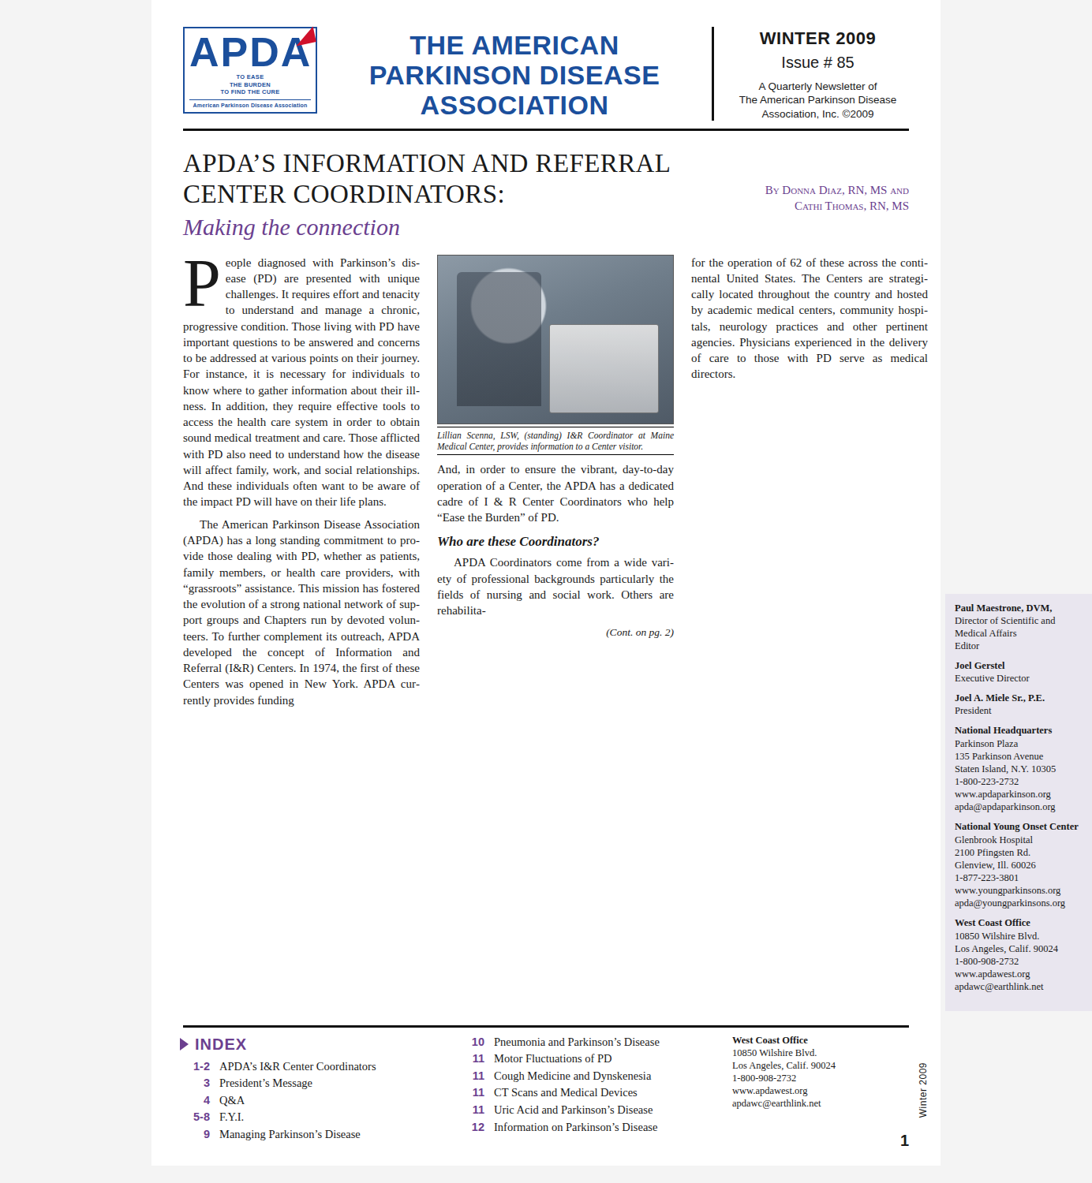APDA
To Ease
the Burden
To Find the Cure
American Parkinson Disease Association
THE AMERICAN
PARKINSON DISEASE
ASSOCIATION
WINTER 2009
Issue # 85
A Quarterly Newsletter of
The American Parkinson Disease
Association, Inc. ©2009
APDA’S INFORMATION AND REFERRAL CENTER COORDINATORS:
By Donna Diaz, RN, MS and
Cathi Thomas, RN, MS
Making the connection
People diagnosed with Parkinson’s disease (PD) are presented with unique challenges. It requires effort and tenacity to understand and manage a chronic, progressive condition. Those living with PD have important questions to be answered and concerns to be addressed at various points on their journey. For instance, it is necessary for individuals to know where to gather information about their illness. In addition, they require effective tools to access the health care system in order to obtain sound medical treatment and care. Those afflicted with PD also need to understand how the disease will affect family, work, and social relationships. And these individuals often want to be aware of the impact PD will have on their life plans.
The American Parkinson Disease Association (APDA) has a long standing commitment to provide those dealing with PD, whether as patients, family members, or health care providers, with “grassroots” assistance. This mission has fostered the evolution of a strong national network of support groups and Chapters run by devoted volunteers. To further complement its outreach, APDA developed the concept of Information and Referral (I&R) Centers. In 1974, the first of these Centers was opened in New York. APDA currently provides funding
Lillian Scenna, LSW, (standing) I&R Coordinator at Maine Medical Center, provides information to a Center visitor.
And, in order to ensure the vibrant, day-to-day operation of a Center, the APDA has a dedicated cadre of I & R Center Coordinators who help “Ease the Burden” of PD.
Who are these Coordinators?
APDA Coordinators come from a wide variety of professional backgrounds particularly the fields of nursing and social work. Others are rehabilita-
(Cont. on pg. 2)
for the operation of 62 of these across the continental United States. The Centers are strategically located throughout the country and hosted by academic medical centers, community hospitals, neurology practices and other pertinent agencies. Physicians experienced in the delivery of care to those with PD serve as medical directors.
Paul Maestrone, DVM,
Director of Scientific and
Medical Affairs
Editor
Joel Gerstel
Executive Director
Joel A. Miele Sr., P.E.
President
National Headquarters
Parkinson Plaza
135 Parkinson Avenue
Staten Island, N.Y. 10305
1-800-223-2732
www.apdaparkinson.org
apda@apdaparkinson.org
National Young Onset Center
Glenbrook Hospital
2100 Pfingsten Rd.
Glenview, Ill. 60026
1-877-223-3801
www.youngparkinsons.org
apda@youngparkinsons.org
West Coast Office
10850 Wilshire Blvd.
Los Angeles, Calif. 90024
1-800-908-2732
www.apdawest.org
apdawc@earthlink.net
INDEX
| 1-2 | APDA’s I&R Center Coordinators |
| 3 | President’s Message |
| 4 | Q&A |
| 5-8 | F.Y.I. |
| 9 | Managing Parkinson’s Disease |
| 10 | Pneumonia and Parkinson’s Disease |
| 11 | Motor Fluctuations of PD |
| 11 | Cough Medicine and Dynskenesia |
| 11 | CT Scans and Medical Devices |
| 11 | Uric Acid and Parkinson’s Disease |
| 12 | Information on Parkinson’s Disease |
West Coast Office
10850 Wilshire Blvd.
Los Angeles, Calif. 90024
1-800-908-2732
www.apdawest.org
apdawc@earthlink.net
Winter 2009
1